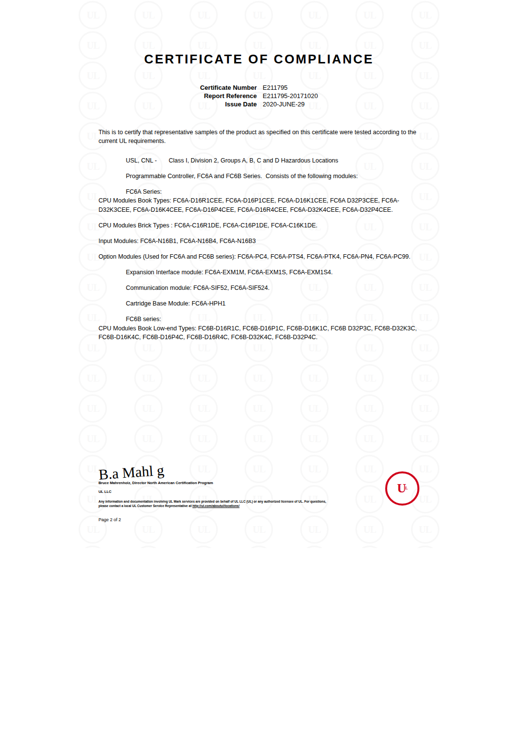UL
UL
UL
UL
UL
UL
UL
UL
UL
UL
UL
UL
UL
UL
UL
UL
UL
UL
UL
UL
UL
UL
UL
UL
UL
UL
UL
UL
UL
UL
UL
UL
UL
UL
UL
UL
UL
UL
UL
UL
UL
UL
UL
UL
UL
UL
UL
UL
UL
UL
UL
UL
UL
UL
UL
UL
UL
UL
UL
UL
UL
UL
UL
UL
UL
UL
UL
UL
UL
UL
UL
UL
UL
UL
UL
UL
UL
UL
UL
UL
UL
UL
UL
UL
UL
UL
UL
UL
UL
UL
UL
UL
UL
UL
UL
UL
UL
UL
UL
UL
UL
UL
UL
UL
UL
UL
UL
UL
UL
UL
UL
UL
UL
UL
UL
UL
UL
UL
UL
UL
UL
UL
UL
UL
UL
UL
UL
UL
UL
UL
UL
UL
UL
UL
UL
UL
UL
UL
UL
UL
UL
UL
UL
UL
UL
UL
UL
UL
UL
UL
UL
UL
UL
UL
CERTIFICATE OF COMPLIANCE
| Certificate Number | E211795 |
| Report Reference | E211795-20171020 |
| Issue Date | 2020-JUNE-29 |
This is to certify that representative samples of the product as specified on this certificate were tested according to the current UL requirements.
USL, CNL - Class I, Division 2, Groups A, B, C and D Hazardous Locations
Programmable Controller, FC6A and FC6B Series. Consists of the following modules:
FC6A Series:
CPU Modules Book Types: FC6A-D16R1CEE, FC6A-D16P1CEE, FC6A-D16K1CEE, FC6A D32P3CEE, FC6A-D32K3CEE, FC6A-D16K4CEE, FC6A-D16P4CEE, FC6A-D16R4CEE, FC6A-D32K4CEE, FC6A-D32P4CEE.
CPU Modules Brick Types : FC6A-C16R1DE, FC6A-C16P1DE, FC6A-C16K1DE.
Input Modules: FC6A-N16B1, FC6A-N16B4, FC6A-N16B3
Option Modules (Used for FC6A and FC6B series): FC6A-PC4, FC6A-PTS4, FC6A-PTK4, FC6A-PN4, FC6A-PC99.
Expansion Interface module: FC6A-EXM1M, FC6A-EXM1S, FC6A-EXM1S4.
Communication module: FC6A-SIF52, FC6A-SIF524.
Cartridge Base Module: FC6A-HPH1
FC6B series:
CPU Modules Book Low-end Types: FC6B-D16R1C, FC6B-D16P1C, FC6B-D16K1C, FC6B D32P3C, FC6B-D32K3C, FC6B-D16K4C, FC6B-D16P4C, FC6B-D16R4C, FC6B-D32K4C, FC6B-D32P4C.
B.a Mahl g
Bruce Mahrenholz, Director North American Certification Program
UL LLC
Any information and documentation involving UL Mark services are provided on behalf of UL LLC (UL) or any authorized licensee of UL. For questions, please contact a local UL Customer Service Representative at http://ul.com/aboutul/locations/
UL
Page 2 of 2